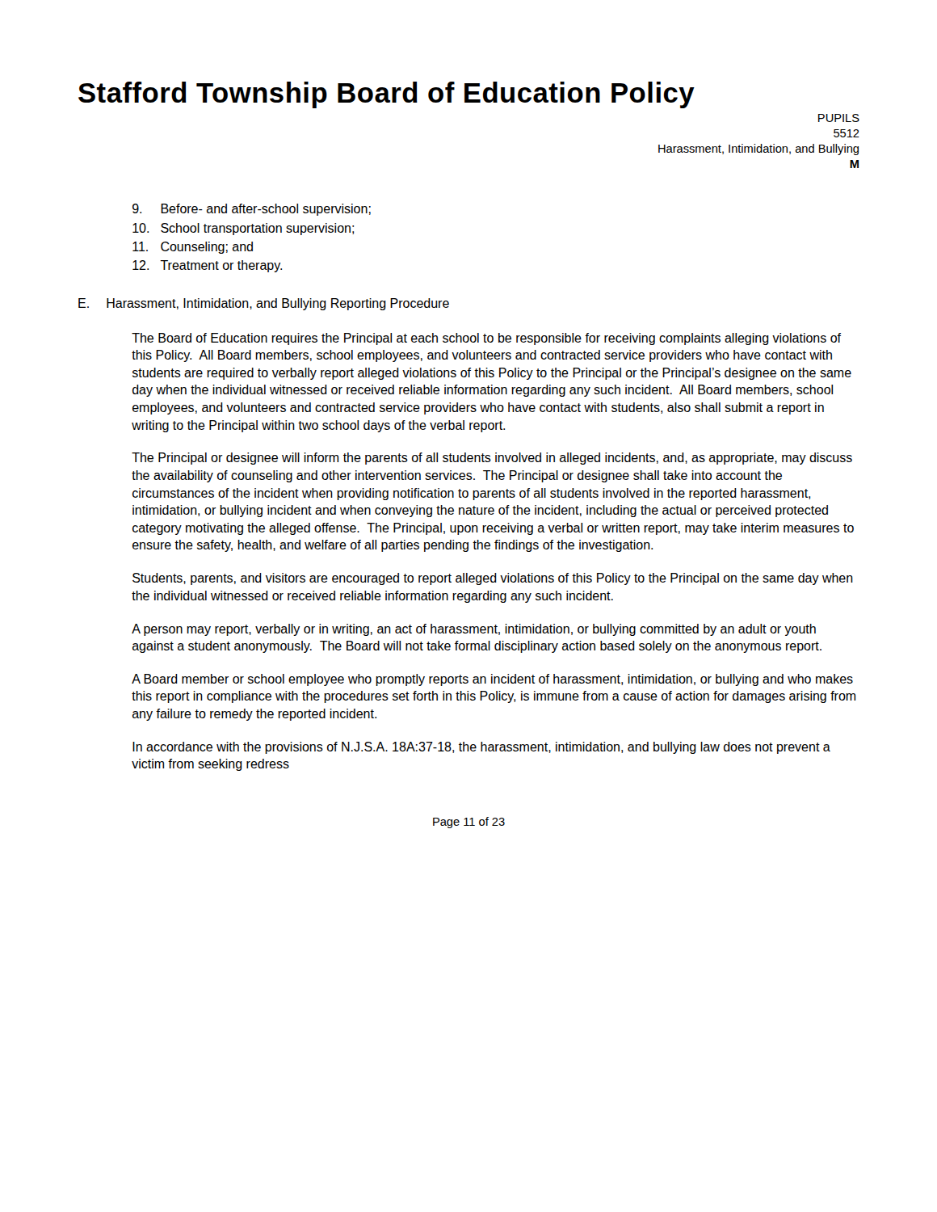Stafford Township Board of Education Policy
PUPILS
5512
Harassment, Intimidation, and Bullying
M
9. Before- and after-school supervision;
10. School transportation supervision;
11. Counseling; and
12. Treatment or therapy.
E. Harassment, Intimidation, and Bullying Reporting Procedure
The Board of Education requires the Principal at each school to be responsible for receiving complaints alleging violations of this Policy. All Board members, school employees, and volunteers and contracted service providers who have contact with students are required to verbally report alleged violations of this Policy to the Principal or the Principal’s designee on the same day when the individual witnessed or received reliable information regarding any such incident. All Board members, school employees, and volunteers and contracted service providers who have contact with students, also shall submit a report in writing to the Principal within two school days of the verbal report.
The Principal or designee will inform the parents of all students involved in alleged incidents, and, as appropriate, may discuss the availability of counseling and other intervention services. The Principal or designee shall take into account the circumstances of the incident when providing notification to parents of all students involved in the reported harassment, intimidation, or bullying incident and when conveying the nature of the incident, including the actual or perceived protected category motivating the alleged offense. The Principal, upon receiving a verbal or written report, may take interim measures to ensure the safety, health, and welfare of all parties pending the findings of the investigation.
Students, parents, and visitors are encouraged to report alleged violations of this Policy to the Principal on the same day when the individual witnessed or received reliable information regarding any such incident.
A person may report, verbally or in writing, an act of harassment, intimidation, or bullying committed by an adult or youth against a student anonymously. The Board will not take formal disciplinary action based solely on the anonymous report.
A Board member or school employee who promptly reports an incident of harassment, intimidation, or bullying and who makes this report in compliance with the procedures set forth in this Policy, is immune from a cause of action for damages arising from any failure to remedy the reported incident.
In accordance with the provisions of N.J.S.A. 18A:37-18, the harassment, intimidation, and bullying law does not prevent a victim from seeking redress
Page 11 of 23